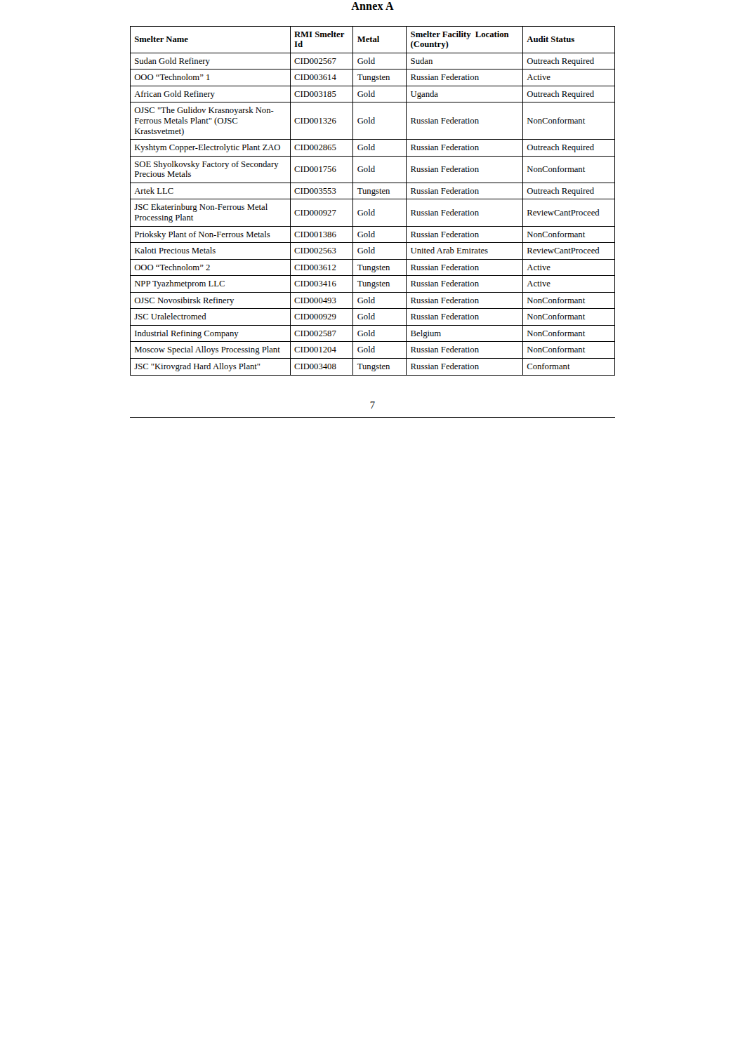Annex A
| Smelter Name | RMI Smelter Id | Metal | Smelter Facility Location (Country) | Audit Status |
| --- | --- | --- | --- | --- |
| Sudan Gold Refinery | CID002567 | Gold | Sudan | Outreach Required |
| OOO “Technolom” 1 | CID003614 | Tungsten | Russian Federation | Active |
| African Gold Refinery | CID003185 | Gold | Uganda | Outreach Required |
| OJSC "The Gulidov Krasnoyarsk Non-Ferrous Metals Plant" (OJSC Krastsvetmet) | CID001326 | Gold | Russian Federation | NonConformant |
| Kyshtym Copper-Electrolytic Plant ZAO | CID002865 | Gold | Russian Federation | Outreach Required |
| SOE Shyolkovsky Factory of Secondary Precious Metals | CID001756 | Gold | Russian Federation | NonConformant |
| Artek LLC | CID003553 | Tungsten | Russian Federation | Outreach Required |
| JSC Ekaterinburg Non-Ferrous Metal Processing Plant | CID000927 | Gold | Russian Federation | ReviewCantProceed |
| Prioksky Plant of Non-Ferrous Metals | CID001386 | Gold | Russian Federation | NonConformant |
| Kaloti Precious Metals | CID002563 | Gold | United Arab Emirates | ReviewCantProceed |
| OOO “Technolom” 2 | CID003612 | Tungsten | Russian Federation | Active |
| NPP Tyazhmetprom LLC | CID003416 | Tungsten | Russian Federation | Active |
| OJSC Novosibirsk Refinery | CID000493 | Gold | Russian Federation | NonConformant |
| JSC Uralelectromed | CID000929 | Gold | Russian Federation | NonConformant |
| Industrial Refining Company | CID002587 | Gold | Belgium | NonConformant |
| Moscow Special Alloys Processing Plant | CID001204 | Gold | Russian Federation | NonConformant |
| JSC "Kirovgrad Hard Alloys Plant" | CID003408 | Tungsten | Russian Federation | Conformant |
7